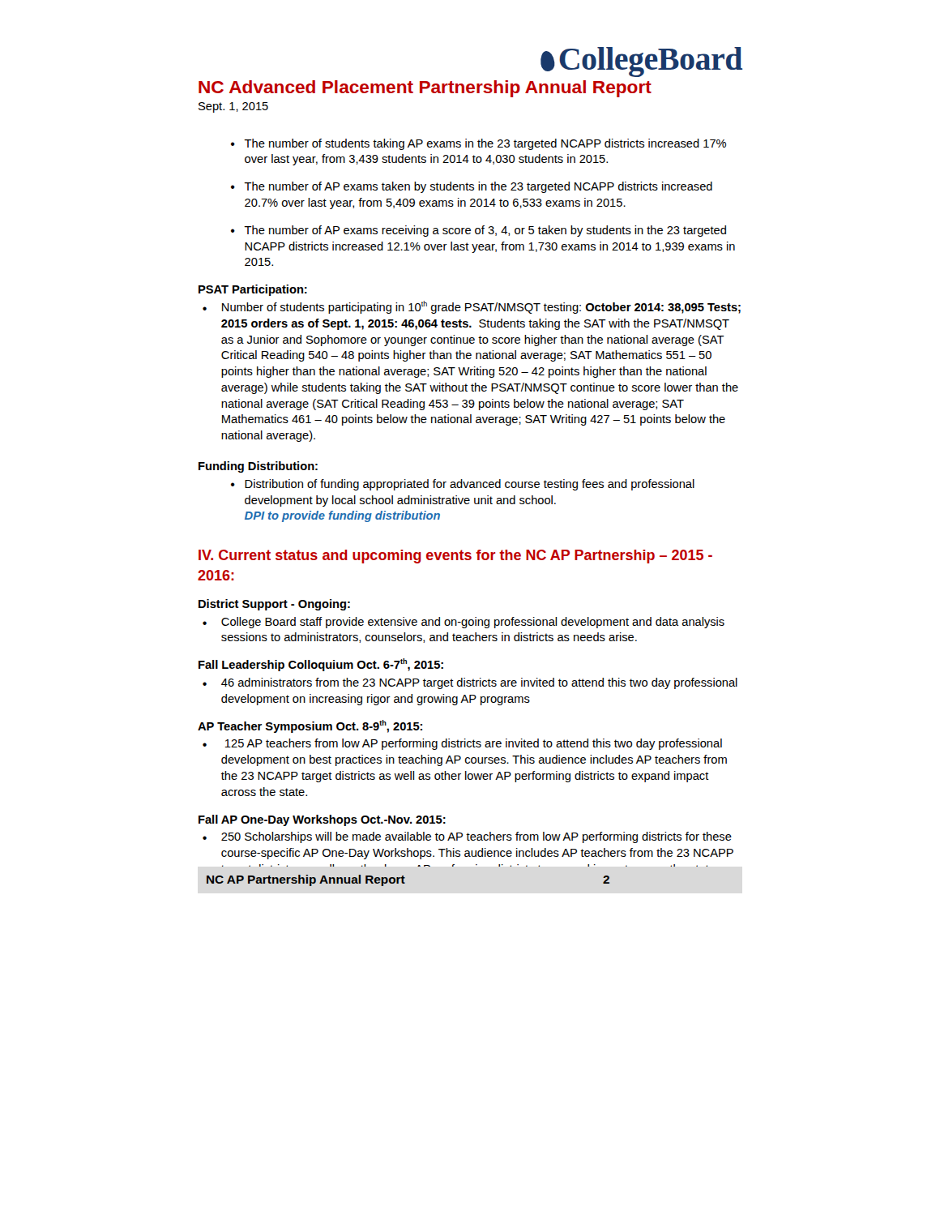CollegeBoard
NC Advanced Placement Partnership Annual Report
Sept. 1, 2015
The number of students taking AP exams in the 23 targeted NCAPP districts increased 17% over last year, from 3,439 students in 2014 to 4,030 students in 2015.
The number of AP exams taken by students in the 23 targeted NCAPP districts increased 20.7% over last year, from 5,409 exams in 2014 to 6,533 exams in 2015.
The number of AP exams receiving a score of 3, 4, or 5 taken by students in the 23 targeted NCAPP districts increased 12.1% over last year, from 1,730 exams in 2014 to 1,939 exams in 2015.
PSAT Participation:
Number of students participating in 10th grade PSAT/NMSQT testing: October 2014: 38,095 Tests; 2015 orders as of Sept. 1, 2015: 46,064 tests. Students taking the SAT with the PSAT/NMSQT as a Junior and Sophomore or younger continue to score higher than the national average (SAT Critical Reading 540 – 48 points higher than the national average; SAT Mathematics 551 – 50 points higher than the national average; SAT Writing 520 – 42 points higher than the national average) while students taking the SAT without the PSAT/NMSQT continue to score lower than the national average (SAT Critical Reading 453 – 39 points below the national average; SAT Mathematics 461 – 40 points below the national average; SAT Writing 427 – 51 points below the national average).
Funding Distribution:
Distribution of funding appropriated for advanced course testing fees and professional development by local school administrative unit and school.
DPI to provide funding distribution
IV. Current status and upcoming events for the NC AP Partnership – 2015 - 2016:
District Support - Ongoing:
College Board staff provide extensive and on-going professional development and data analysis sessions to administrators, counselors, and teachers in districts as needs arise.
Fall Leadership Colloquium Oct. 6-7th, 2015:
46 administrators from the 23 NCAPP target districts are invited to attend this two day professional development on increasing rigor and growing AP programs
AP Teacher Symposium Oct. 8-9th, 2015:
125 AP teachers from low AP performing districts are invited to attend this two day professional development on best practices in teaching AP courses. This audience includes AP teachers from the 23 NCAPP target districts as well as other lower AP performing districts to expand impact across the state.
Fall AP One-Day Workshops Oct.-Nov. 2015:
250 Scholarships will be made available to AP teachers from low AP performing districts for these course-specific AP One-Day Workshops. This audience includes AP teachers from the 23 NCAPP target districts as well as other lower AP performing districts to expand impact across the state.
NC AP Partnership Annual Report 2